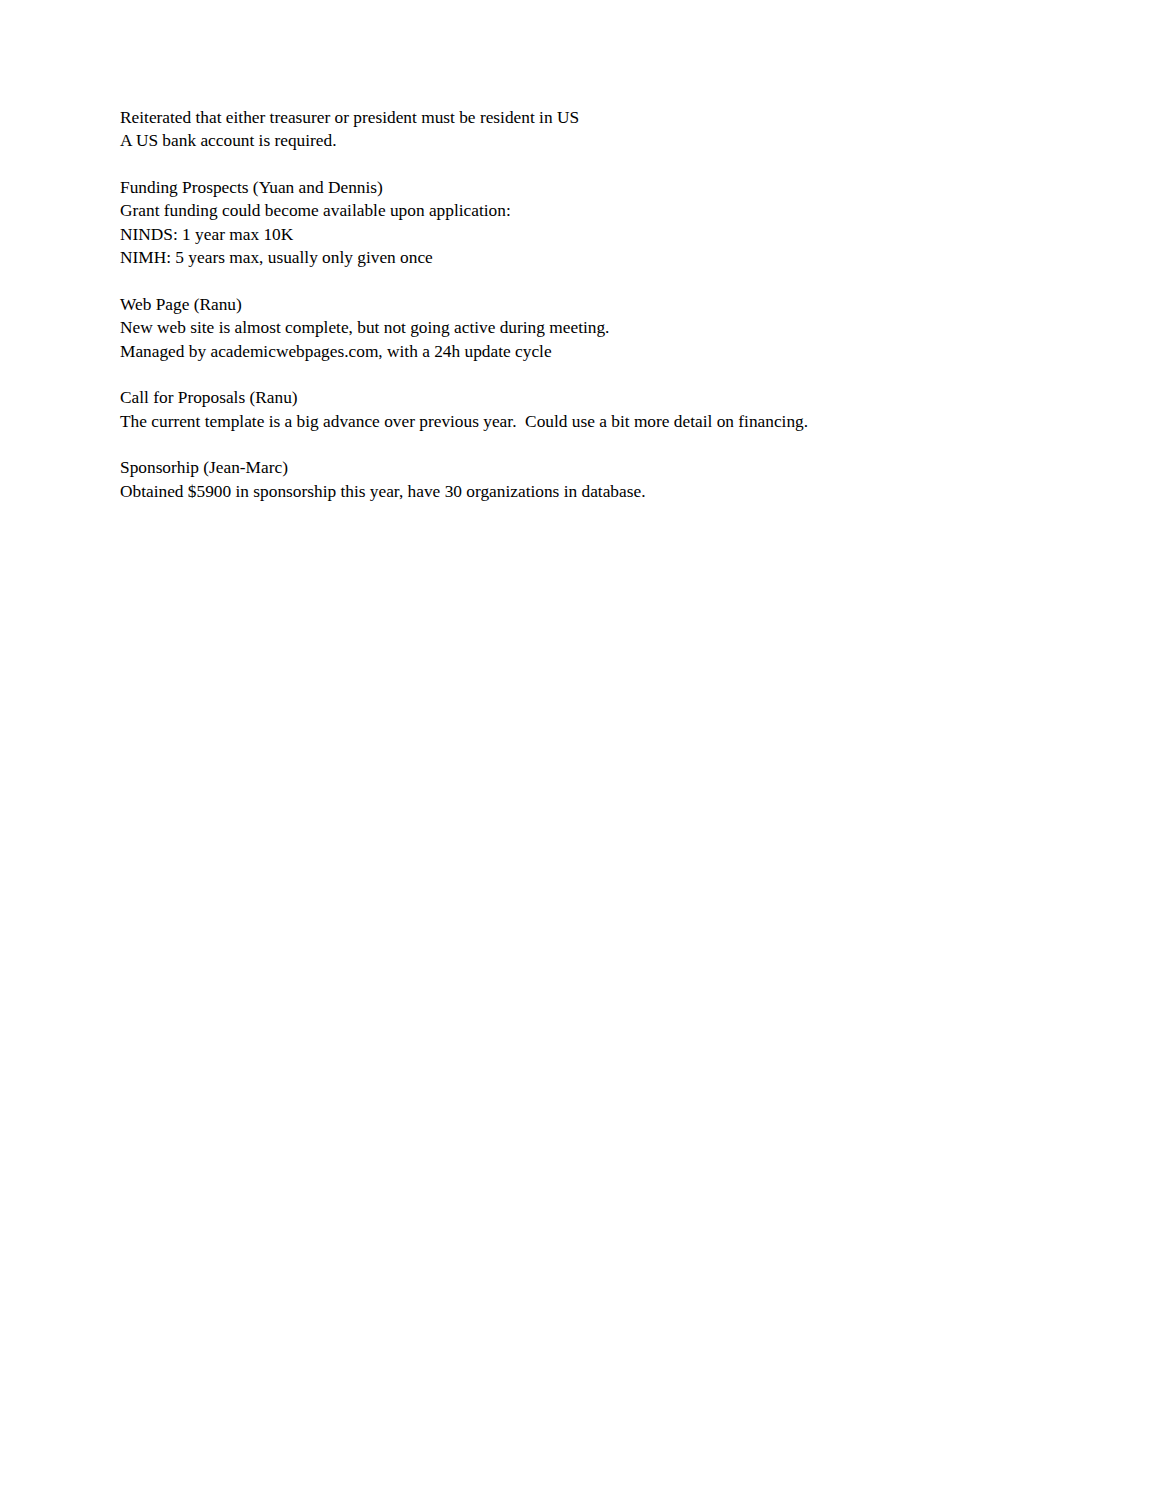Reiterated that either treasurer or president must be resident in US
A US bank account is required.
Funding Prospects (Yuan and Dennis)
Grant funding could become available upon application:
NINDS: 1 year max 10K
NIMH: 5 years max, usually only given once
Web Page (Ranu)
New web site is almost complete, but not going active during meeting.
Managed by academicwebpages.com, with a 24h update cycle
Call for Proposals (Ranu)
The current template is a big advance over previous year. Could use a bit more detail on financing.
Sponsorhip (Jean-Marc)
Obtained $5900 in sponsorship this year, have 30 organizations in database.